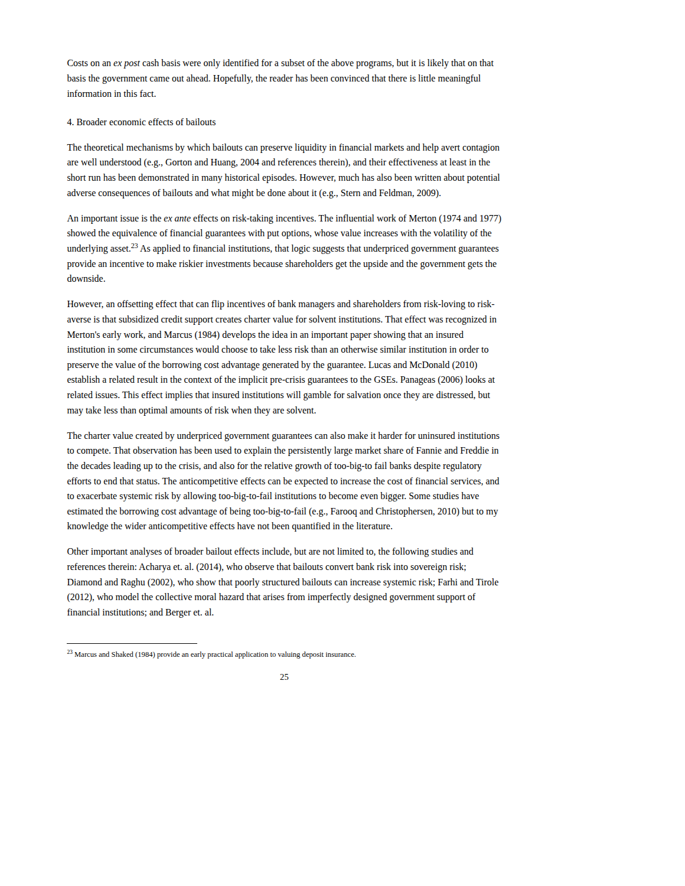Costs on an ex post cash basis were only identified for a subset of the above programs, but it is likely that on that basis the government came out ahead. Hopefully, the reader has been convinced that there is little meaningful information in this fact.
4. Broader economic effects of bailouts
The theoretical mechanisms by which bailouts can preserve liquidity in financial markets and help avert contagion are well understood (e.g., Gorton and Huang, 2004 and references therein), and their effectiveness at least in the short run has been demonstrated in many historical episodes. However, much has also been written about potential adverse consequences of bailouts and what might be done about it (e.g., Stern and Feldman, 2009).
An important issue is the ex ante effects on risk-taking incentives. The influential work of Merton (1974 and 1977) showed the equivalence of financial guarantees with put options, whose value increases with the volatility of the underlying asset.23 As applied to financial institutions, that logic suggests that underpriced government guarantees provide an incentive to make riskier investments because shareholders get the upside and the government gets the downside.
However, an offsetting effect that can flip incentives of bank managers and shareholders from risk-loving to risk-averse is that subsidized credit support creates charter value for solvent institutions. That effect was recognized in Merton's early work, and Marcus (1984) develops the idea in an important paper showing that an insured institution in some circumstances would choose to take less risk than an otherwise similar institution in order to preserve the value of the borrowing cost advantage generated by the guarantee. Lucas and McDonald (2010) establish a related result in the context of the implicit pre-crisis guarantees to the GSEs. Panageas (2006) looks at related issues. This effect implies that insured institutions will gamble for salvation once they are distressed, but may take less than optimal amounts of risk when they are solvent.
The charter value created by underpriced government guarantees can also make it harder for uninsured institutions to compete. That observation has been used to explain the persistently large market share of Fannie and Freddie in the decades leading up to the crisis, and also for the relative growth of too-big-to fail banks despite regulatory efforts to end that status. The anticompetitive effects can be expected to increase the cost of financial services, and to exacerbate systemic risk by allowing too-big-to-fail institutions to become even bigger. Some studies have estimated the borrowing cost advantage of being too-big-to-fail (e.g., Farooq and Christophersen, 2010) but to my knowledge the wider anticompetitive effects have not been quantified in the literature.
Other important analyses of broader bailout effects include, but are not limited to, the following studies and references therein: Acharya et. al. (2014), who observe that bailouts convert bank risk into sovereign risk; Diamond and Raghu (2002), who show that poorly structured bailouts can increase systemic risk; Farhi and Tirole (2012), who model the collective moral hazard that arises from imperfectly designed government support of financial institutions; and Berger et. al.
23 Marcus and Shaked (1984) provide an early practical application to valuing deposit insurance.
25